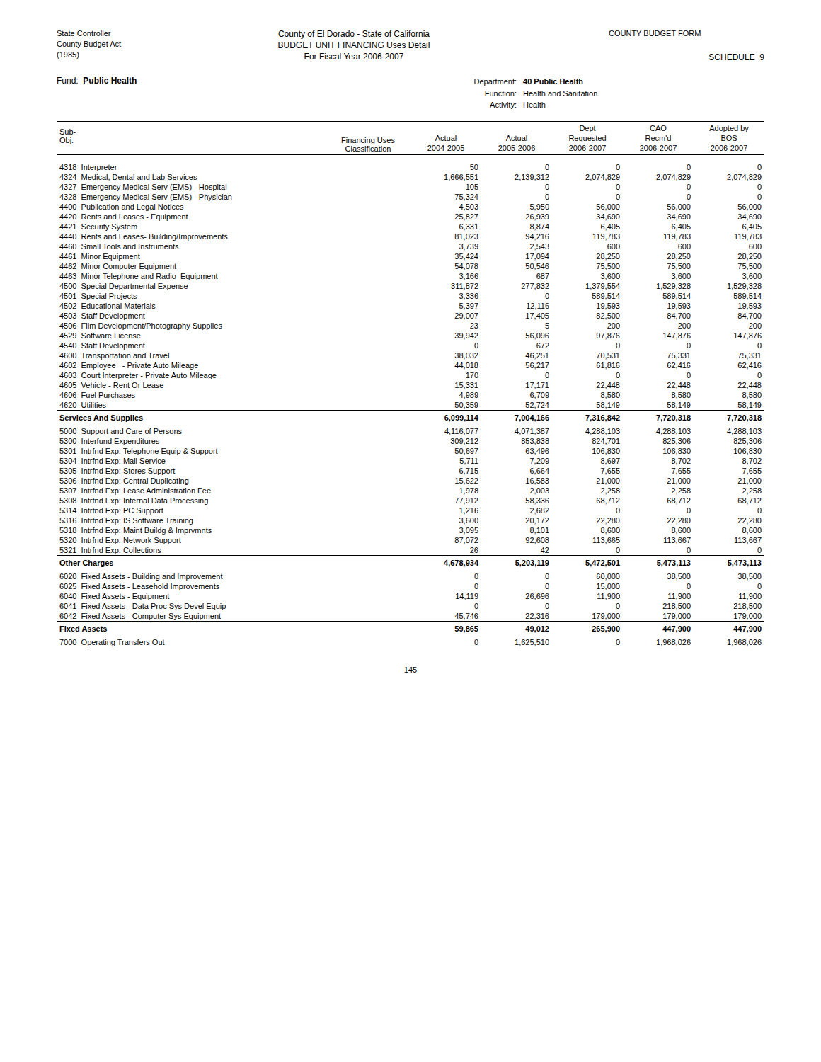State Controller
County Budget Act
(1985)
County of El Dorado - State of California
BUDGET UNIT FINANCING Uses Detail
For Fiscal Year 2006-2007
COUNTY BUDGET FORM
SCHEDULE 9
Department: 40 Public Health
Function: Health and Sanitation
Activity: Health
Fund: Public Health
| Sub- Obj. | Financing Uses Classification | Actual 2004-2005 | Actual 2005-2006 | Dept Requested 2006-2007 | CAO Recm'd 2006-2007 | Adopted by BOS 2006-2007 |
| --- | --- | --- | --- | --- | --- | --- |
| 4318 Interpreter | 50 | 0 | 0 | 0 | 0 |
| 4324 Medical, Dental and Lab Services | 1,666,551 | 2,139,312 | 2,074,829 | 2,074,829 | 2,074,829 |
| 4327 Emergency Medical Serv (EMS) - Hospital | 105 | 0 | 0 | 0 | 0 |
| 4328 Emergency Medical Serv (EMS) - Physician | 75,324 | 0 | 0 | 0 | 0 |
| 4400 Publication and Legal Notices | 4,503 | 5,950 | 56,000 | 56,000 | 56,000 |
| 4420 Rents and Leases - Equipment | 25,827 | 26,939 | 34,690 | 34,690 | 34,690 |
| 4421 Security System | 6,331 | 8,874 | 6,405 | 6,405 | 6,405 |
| 4440 Rents and Leases- Building/Improvements | 81,023 | 94,216 | 119,783 | 119,783 | 119,783 |
| 4460 Small Tools and Instruments | 3,739 | 2,543 | 600 | 600 | 600 |
| 4461 Minor Equipment | 35,424 | 17,094 | 28,250 | 28,250 | 28,250 |
| 4462 Minor Computer Equipment | 54,078 | 50,546 | 75,500 | 75,500 | 75,500 |
| 4463 Minor Telephone and Radio Equipment | 3,166 | 687 | 3,600 | 3,600 | 3,600 |
| 4500 Special Departmental Expense | 311,872 | 277,832 | 1,379,554 | 1,529,328 | 1,529,328 |
| 4501 Special Projects | 3,336 | 0 | 589,514 | 589,514 | 589,514 |
| 4502 Educational Materials | 5,397 | 12,116 | 19,593 | 19,593 | 19,593 |
| 4503 Staff Development | 29,007 | 17,405 | 82,500 | 84,700 | 84,700 |
| 4506 Film Development/Photography Supplies | 23 | 5 | 200 | 200 | 200 |
| 4529 Software License | 39,942 | 56,096 | 97,876 | 147,876 | 147,876 |
| 4540 Staff Development | 0 | 672 | 0 | 0 | 0 |
| 4600 Transportation and Travel | 38,032 | 46,251 | 70,531 | 75,331 | 75,331 |
| 4602 Employee - Private Auto Mileage | 44,018 | 56,217 | 61,816 | 62,416 | 62,416 |
| 4603 Court Interpreter - Private Auto Mileage | 170 | 0 | 0 | 0 | 0 |
| 4605 Vehicle - Rent Or Lease | 15,331 | 17,171 | 22,448 | 22,448 | 22,448 |
| 4606 Fuel Purchases | 4,989 | 6,709 | 8,580 | 8,580 | 8,580 |
| 4620 Utilities | 50,359 | 52,724 | 58,149 | 58,149 | 58,149 |
| Services And Supplies | 6,099,114 | 7,004,166 | 7,316,842 | 7,720,318 | 7,720,318 |
| 5000 Support and Care of Persons | 4,116,077 | 4,071,387 | 4,288,103 | 4,288,103 | 4,288,103 |
| 5300 Interfund Expenditures | 309,212 | 853,838 | 824,701 | 825,306 | 825,306 |
| 5301 Intrfnd Exp: Telephone Equip & Support | 50,697 | 63,496 | 106,830 | 106,830 | 106,830 |
| 5304 Intrfnd Exp: Mail Service | 5,711 | 7,209 | 8,697 | 8,702 | 8,702 |
| 5305 Intrfnd Exp: Stores Support | 6,715 | 6,664 | 7,655 | 7,655 | 7,655 |
| 5306 Intrfnd Exp: Central Duplicating | 15,622 | 16,583 | 21,000 | 21,000 | 21,000 |
| 5307 Intrfnd Exp: Lease Administration Fee | 1,978 | 2,003 | 2,258 | 2,258 | 2,258 |
| 5308 Intrfnd Exp: Internal Data Processing | 77,912 | 58,336 | 68,712 | 68,712 | 68,712 |
| 5314 Intrfnd Exp: PC Support | 1,216 | 2,682 | 0 | 0 | 0 |
| 5316 Intrfnd Exp: IS Software Training | 3,600 | 20,172 | 22,280 | 22,280 | 22,280 |
| 5318 Intrfnd Exp: Maint Buildg & Imprvmnts | 3,095 | 8,101 | 8,600 | 8,600 | 8,600 |
| 5320 Intrfnd Exp: Network Support | 87,072 | 92,608 | 113,665 | 113,667 | 113,667 |
| 5321 Intrfnd Exp: Collections | 26 | 42 | 0 | 0 | 0 |
| Other Charges | 4,678,934 | 5,203,119 | 5,472,501 | 5,473,113 | 5,473,113 |
| 6020 Fixed Assets - Building and Improvement | 0 | 0 | 60,000 | 38,500 | 38,500 |
| 6025 Fixed Assets - Leasehold Improvements | 0 | 0 | 15,000 | 0 | 0 |
| 6040 Fixed Assets - Equipment | 14,119 | 26,696 | 11,900 | 11,900 | 11,900 |
| 6041 Fixed Assets - Data Proc Sys Devel Equip | 0 | 0 | 0 | 218,500 | 218,500 |
| 6042 Fixed Assets - Computer Sys Equipment | 45,746 | 22,316 | 179,000 | 179,000 | 179,000 |
| Fixed Assets | 59,865 | 49,012 | 265,900 | 447,900 | 447,900 |
| 7000 Operating Transfers Out | 0 | 1,625,510 | 0 | 1,968,026 | 1,968,026 |
145